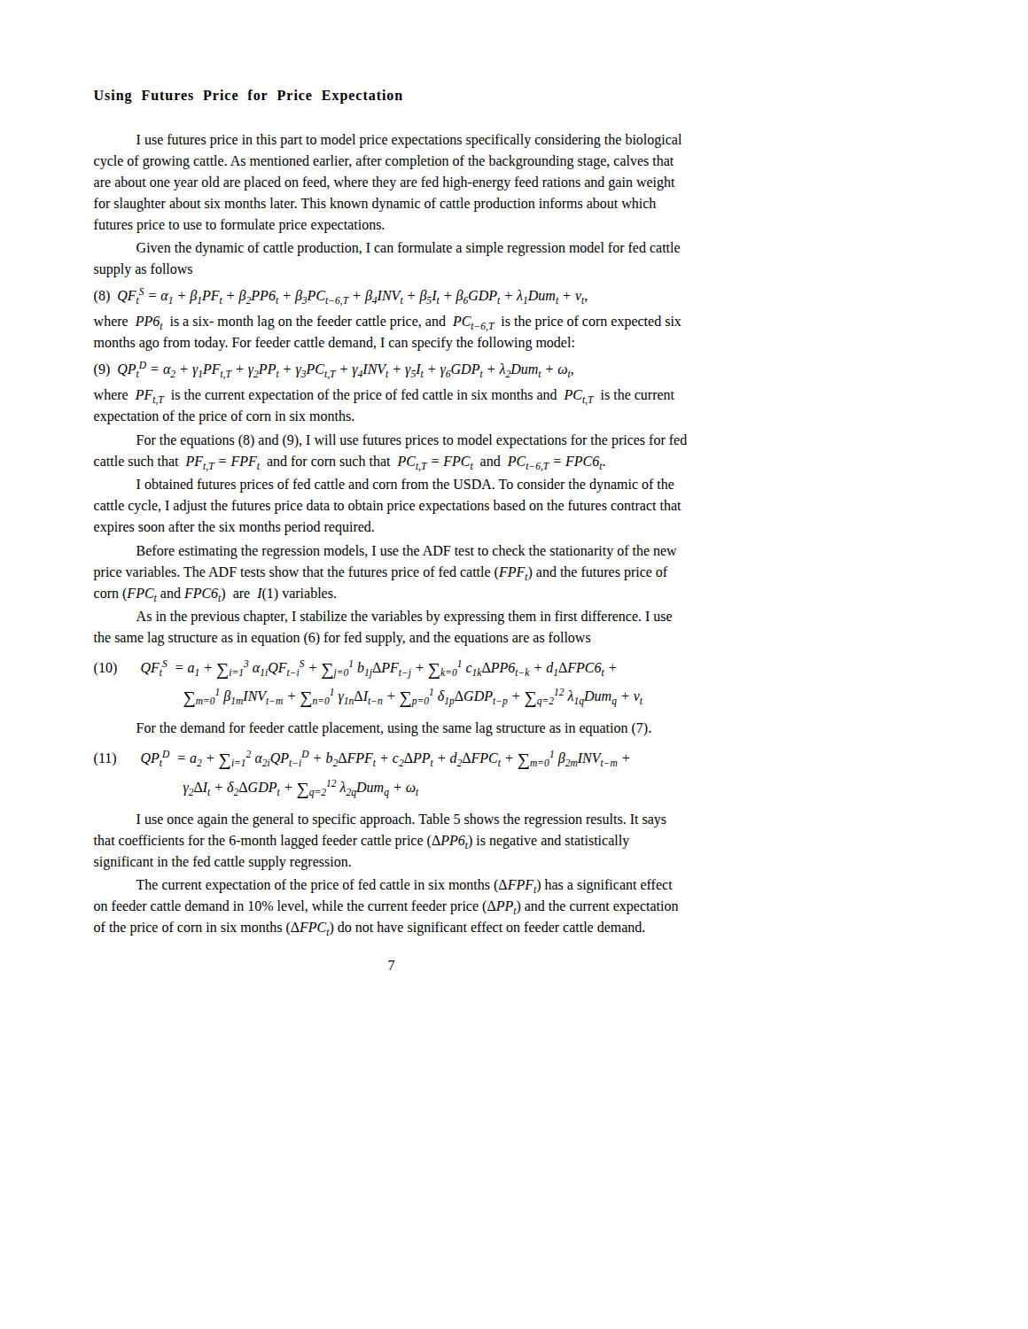Using Futures Price for Price Expectation
I use futures price in this part to model price expectations specifically considering the biological cycle of growing cattle. As mentioned earlier, after completion of the backgrounding stage, calves that are about one year old are placed on feed, where they are fed high-energy feed rations and gain weight for slaughter about six months later. This known dynamic of cattle production informs about which futures price to use to formulate price expectations.
Given the dynamic of cattle production, I can formulate a simple regression model for fed cattle supply as follows
(8) QFtS = α1 + β1PFt + β2PP6t + β3PCt−6,T + β4INVt + β5It + β6GDPt + λ1Dumt + νt,
where PP6t is a six- month lag on the feeder cattle price, and PCt−6,T is the price of corn expected six months ago from today. For feeder cattle demand, I can specify the following model:
(9) QPtD = α2 + γ1PFt,T + γ2PPt + γ3PCt,T + γ4INVt + γ5It + γ6GDPt + λ2Dumt + ωt,
where PFt,T is the current expectation of the price of fed cattle in six months and PCt,T is the current expectation of the price of corn in six months.
For the equations (8) and (9), I will use futures prices to model expectations for the prices for fed cattle such that PFt,T = FPFt and for corn such that PCt,T = FPCt and PCt−6,T = FPC6t.
I obtained futures prices of fed cattle and corn from the USDA. To consider the dynamic of the cattle cycle, I adjust the futures price data to obtain price expectations based on the futures contract that expires soon after the six months period required.
Before estimating the regression models, I use the ADF test to check the stationarity of the new price variables. The ADF tests show that the futures price of fed cattle (FPFt) and the futures price of corn (FPCt and FPC6t) are I(1) variables.
As in the previous chapter, I stabilize the variables by expressing them in first difference. I use the same lag structure as in equation (6) for fed supply, and the equations are as follows
(10) QFtS = a1 + ∑i=13 α1iQFt−iS + ∑j=01 b1jΔPFt−j + ∑k=01 c1kΔPP6t−k + d1ΔFPC6t +
∑m=01 β1mINVt−m + ∑n=01 γ1nΔIt−n + ∑p=01 δ1pΔGDPt−p + ∑q=212 λ1qDumq + νt
For the demand for feeder cattle placement, using the same lag structure as in equation (7).
(11) QPtD = a2 + ∑i=12 α2iQPt−iD + b2ΔFPFt + c2ΔPPt + d2ΔFPCt + ∑m=01 β2mINVt−m +
γ2ΔIt + δ2ΔGDPt + ∑q=212 λ2qDumq + ωt
I use once again the general to specific approach. Table 5 shows the regression results. It says that coefficients for the 6-month lagged feeder cattle price (ΔPP6t) is negative and statistically significant in the fed cattle supply regression.
The current expectation of the price of fed cattle in six months (ΔFPFt) has a significant effect on feeder cattle demand in 10% level, while the current feeder price (ΔPPt) and the current expectation of the price of corn in six months (ΔFPCt) do not have significant effect on feeder cattle demand.
7